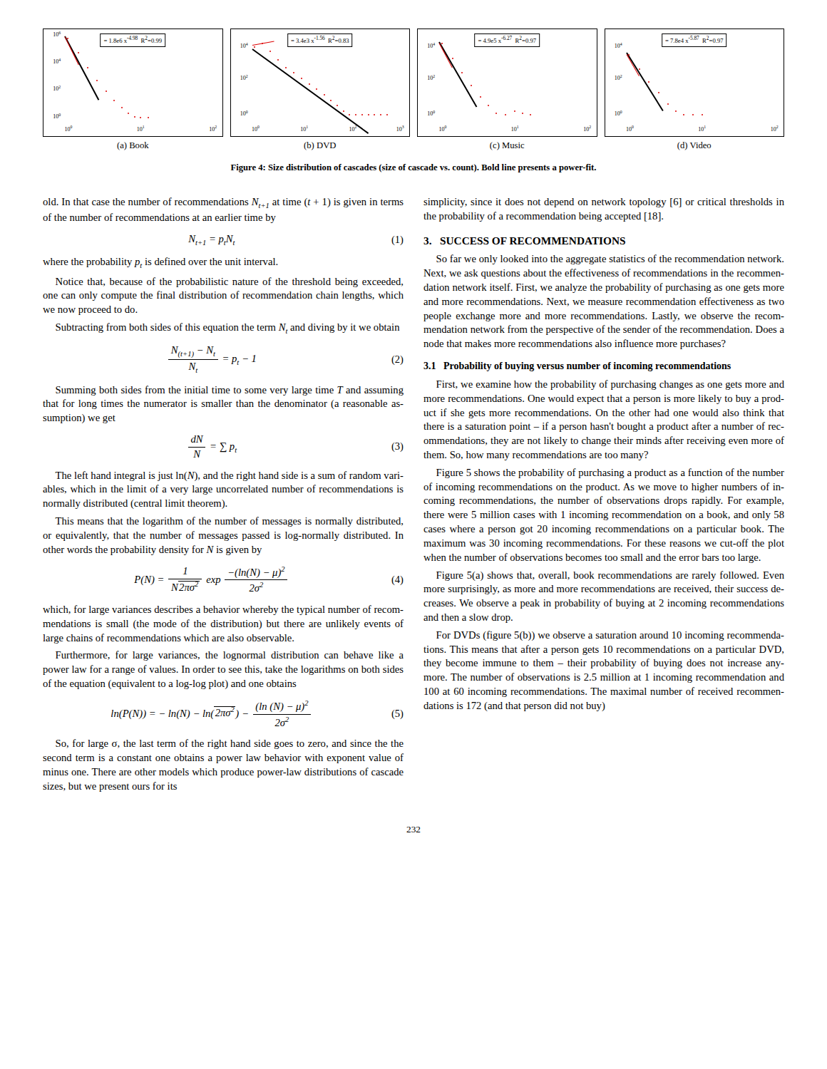= 1.8e6 x-4.98 R2=0.99
106 104 102 100
100 101 102
(a) Book
= 3.4e3 x-1.56 R2=0.83
104 102 100
100 101 102 103
(b) DVD
= 4.9e5 x-6.27 R2=0.97
104 102 100
100 101 102
(c) Music
= 7.8e4 x-5.87 R2=0.97
104 102 100
100 101 102
(d) Video
Figure 4: Size distribution of cascades (size of cascade vs. count). Bold line presents a power-fit.
old. In that case the number of recommendations Nt+1 at time (t + 1) is given in terms of the number of recommendations at an earlier time by
Nt+1 = ptNt
(1)
where the probability pt is defined over the unit interval.
Notice that, because of the probabilistic nature of the threshold being exceeded, one can only compute the final distribution of recommendation chain lengths, which we now proceed to do.
Subtracting from both sides of this equation the term Nt and diving by it we obtain
N(t+1) − Nt Nt = pt − 1
(2)
Summing both sides from the initial time to some very large time T and assuming that for long times the numerator is smaller than the denominator (a reasonable assumption) we get
dN N = ∑ pt
(3)
The left hand integral is just ln(N), and the right hand side is a sum of random variables, which in the limit of a very large uncorrelated number of recommendations is normally distributed (central limit theorem).
This means that the logarithm of the number of messages is normally distributed, or equivalently, that the number of messages passed is log-normally distributed. In other words the probability density for N is given by
P(N) = 1 N 2πσ2 exp −(ln(N) − μ)2 2σ2
(4)
which, for large variances describes a behavior whereby the typical number of recommendations is small (the mode of the distribution) but there are unlikely events of large chains of recommendations which are also observable.
Furthermore, for large variances, the lognormal distribution can behave like a power law for a range of values. In order to see this, take the logarithms on both sides of the equation (equivalent to a log-log plot) and one obtains
ln(P(N)) = − ln(N) − ln(2πσ2) − (ln (N) − μ)2 2σ2
(5)
So, for large σ, the last term of the right hand side goes to zero, and since the the second term is a constant one obtains a power law behavior with exponent value of minus one. There are other models which produce power-law distributions of cascade sizes, but we present ours for its
simplicity, since it does not depend on network topology [6] or critical thresholds in the probability of a recommendation being accepted [18].
3. SUCCESS OF RECOMMENDATIONS
So far we only looked into the aggregate statistics of the recommendation network. Next, we ask questions about the effectiveness of recommendations in the recommendation network itself. First, we analyze the probability of purchasing as one gets more and more recommendations. Next, we measure recommendation effectiveness as two people exchange more and more recommendations. Lastly, we observe the recommendation network from the perspective of the sender of the recommendation. Does a node that makes more recommendations also influence more purchases?
3.1 Probability of buying versus number of incoming recommendations
First, we examine how the probability of purchasing changes as one gets more and more recommendations. One would expect that a person is more likely to buy a product if she gets more recommendations. On the other had one would also think that there is a saturation point – if a person hasn't bought a product after a number of recommendations, they are not likely to change their minds after receiving even more of them. So, how many recommendations are too many?
Figure 5 shows the probability of purchasing a product as a function of the number of incoming recommendations on the product. As we move to higher numbers of incoming recommendations, the number of observations drops rapidly. For example, there were 5 million cases with 1 incoming recommendation on a book, and only 58 cases where a person got 20 incoming recommendations on a particular book. The maximum was 30 incoming recommendations. For these reasons we cut-off the plot when the number of observations becomes too small and the error bars too large.
Figure 5(a) shows that, overall, book recommendations are rarely followed. Even more surprisingly, as more and more recommendations are received, their success decreases. We observe a peak in probability of buying at 2 incoming recommendations and then a slow drop.
For DVDs (figure 5(b)) we observe a saturation around 10 incoming recommendations. This means that after a person gets 10 recommendations on a particular DVD, they become immune to them – their probability of buying does not increase anymore. The number of observations is 2.5 million at 1 incoming recommendation and 100 at 60 incoming recommendations. The maximal number of received recommendations is 172 (and that person did not buy)
232